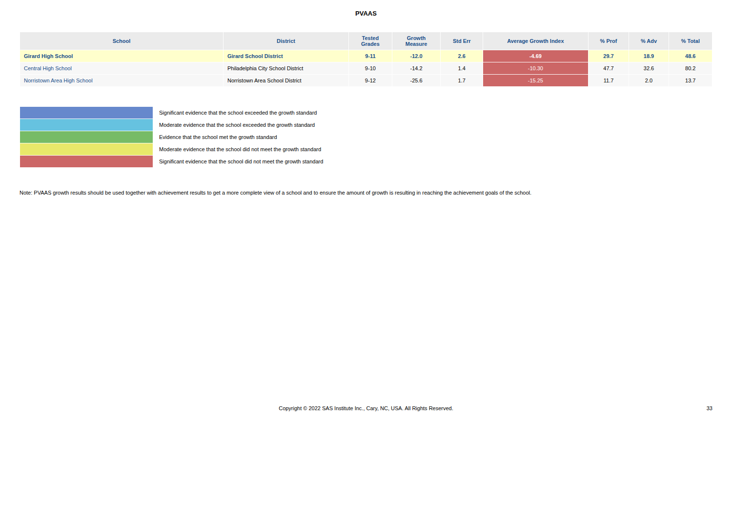PVAAS
| School | District | Tested Grades | Growth Measure | Std Err | Average Growth Index | % Prof | % Adv | % Total |
| --- | --- | --- | --- | --- | --- | --- | --- | --- |
| Girard High School | Girard School District | 9-11 | -12.0 | 2.6 | -4.69 | 29.7 | 18.9 | 48.6 |
| Central High School | Philadelphia City School District | 9-10 | -14.2 | 1.4 | -10.30 | 47.7 | 32.6 | 80.2 |
| Norristown Area High School | Norristown Area School District | 9-12 | -25.6 | 1.7 | -15.25 | 11.7 | 2.0 | 13.7 |
| | Significant evidence that the school exceeded the growth standard |
| | Moderate evidence that the school exceeded the growth standard |
| | Evidence that the school met the growth standard |
| | Moderate evidence that the school did not meet the growth standard |
| | Significant evidence that the school did not meet the growth standard |
Note: PVAAS growth results should be used together with achievement results to get a more complete view of a school and to ensure the amount of growth is resulting in reaching the achievement goals of the school.
Copyright © 2022 SAS Institute Inc., Cary, NC, USA. All Rights Reserved. 33